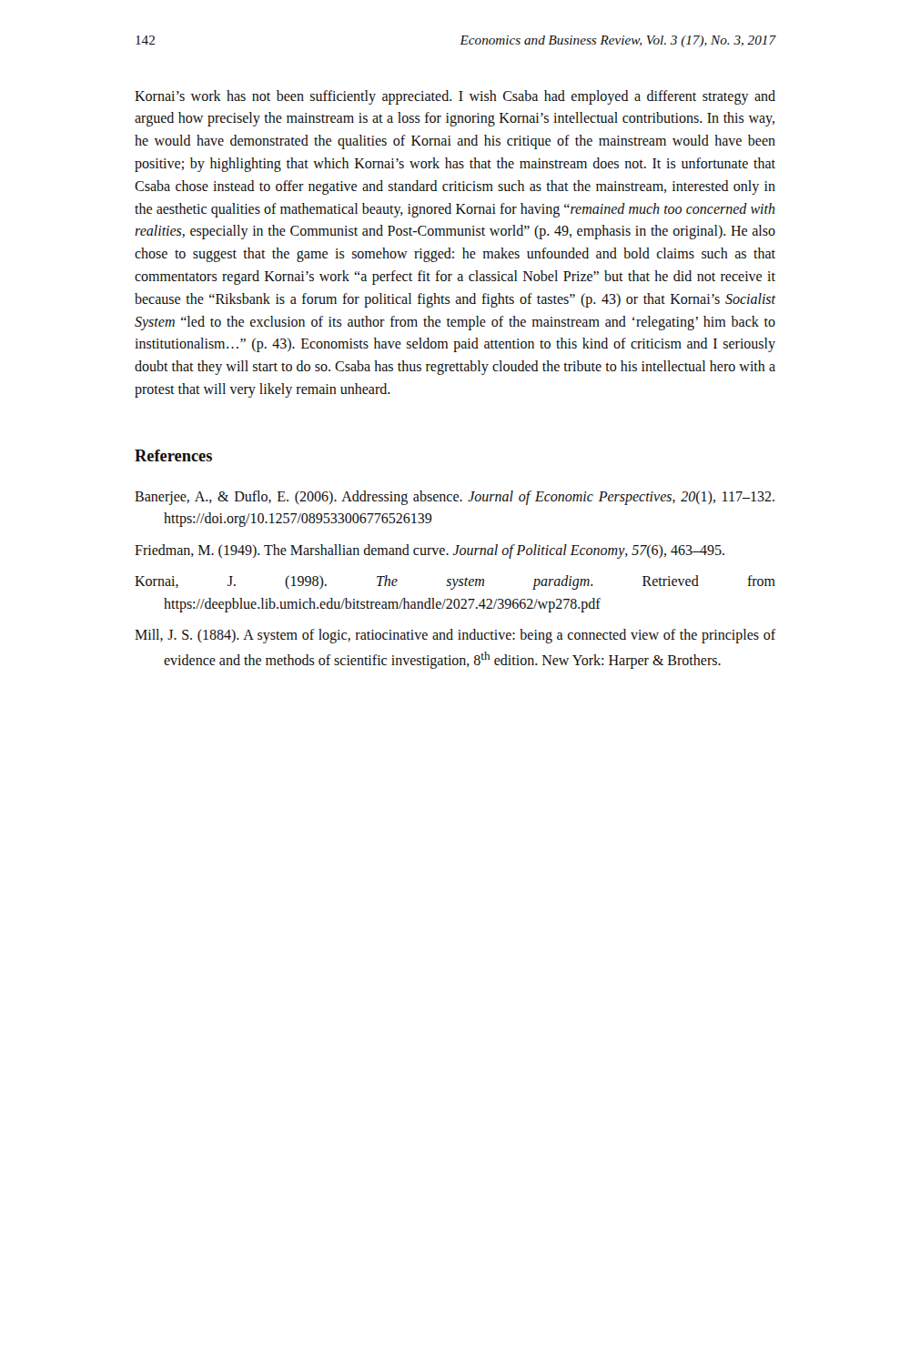142 Economics and Business Review, Vol. 3 (17), No. 3, 2017
Kornai’s work has not been sufficiently appreciated. I wish Csaba had employed a different strategy and argued how precisely the mainstream is at a loss for ignoring Kornai’s intellectual contributions. In this way, he would have demonstrated the qualities of Kornai and his critique of the mainstream would have been positive; by highlighting that which Kornai’s work has that the mainstream does not. It is unfortunate that Csaba chose instead to offer negative and standard criticism such as that the mainstream, interested only in the aesthetic qualities of mathematical beauty, ignored Kornai for having “remained much too concerned with realities, especially in the Communist and Post-Communist world” (p. 49, emphasis in the original). He also chose to suggest that the game is somehow rigged: he makes unfounded and bold claims such as that commentators regard Kornai’s work “a perfect fit for a classical Nobel Prize” but that he did not receive it because the “Riksbank is a forum for political fights and fights of tastes” (p. 43) or that Kornai’s Socialist System “led to the exclusion of its author from the temple of the mainstream and ‘relegating’ him back to institutionalism…” (p. 43). Economists have seldom paid attention to this kind of criticism and I seriously doubt that they will start to do so. Csaba has thus regrettably clouded the tribute to his intellectual hero with a protest that will very likely remain unheard.
References
Banerjee, A., & Duflo, E. (2006). Addressing absence. Journal of Economic Perspectives, 20(1), 117–132. https://doi.org/10.1257/089533006776526139
Friedman, M. (1949). The Marshallian demand curve. Journal of Political Economy, 57(6), 463–495.
Kornai, J. (1998). The system paradigm. Retrieved from https://deepblue.lib.umich.edu/bitstream/handle/2027.42/39662/wp278.pdf
Mill, J. S. (1884). A system of logic, ratiocinative and inductive: being a connected view of the principles of evidence and the methods of scientific investigation, 8th edition. New York: Harper & Brothers.